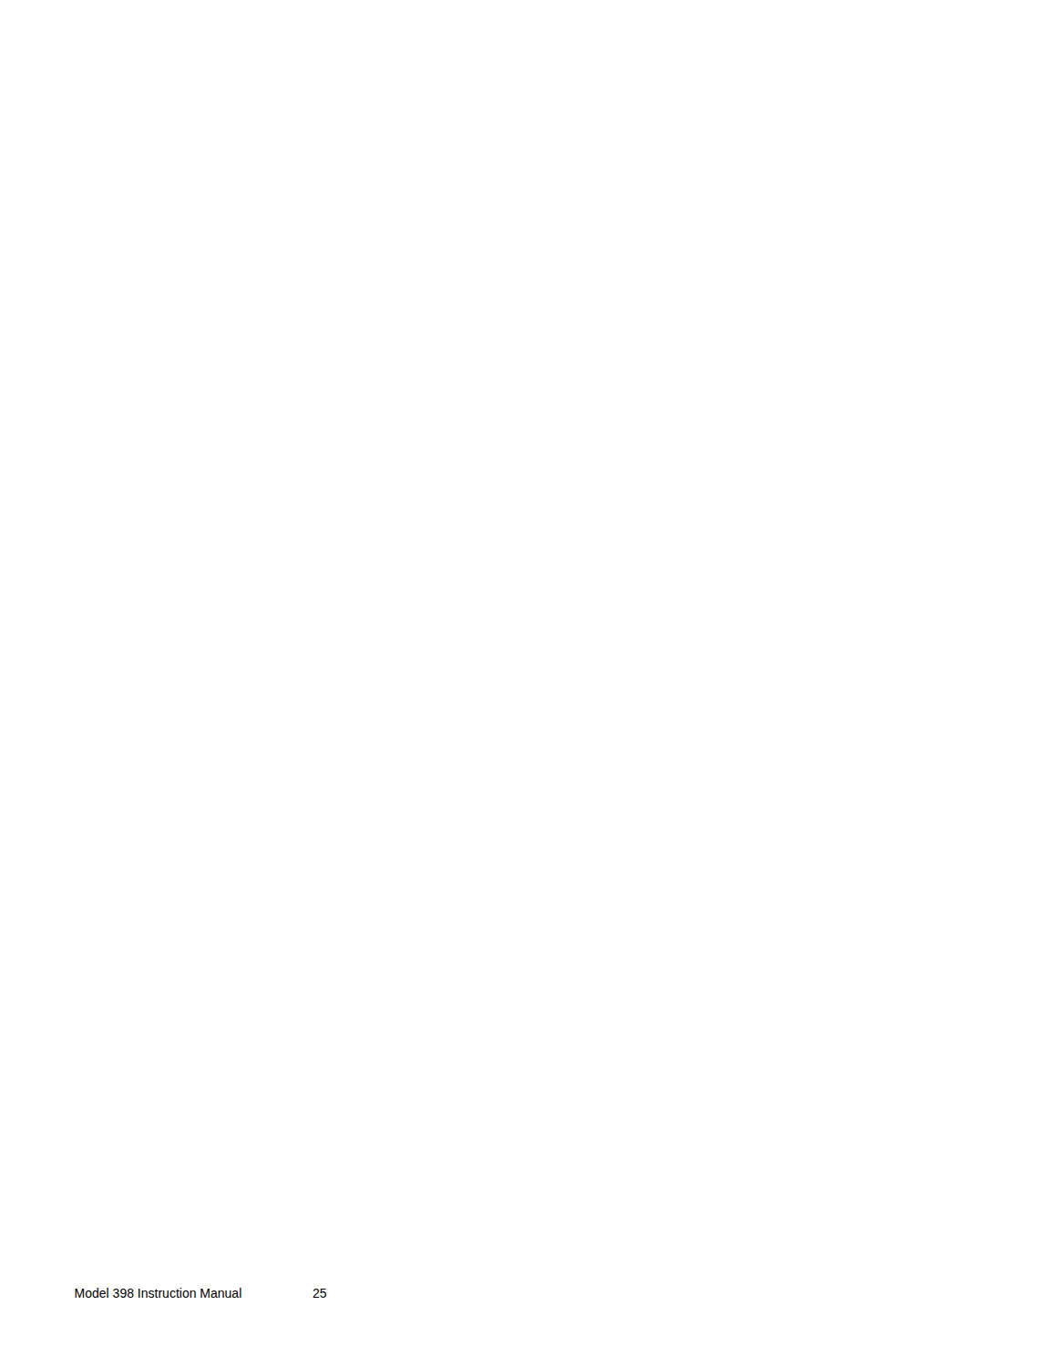Model 398 Instruction Manual 25